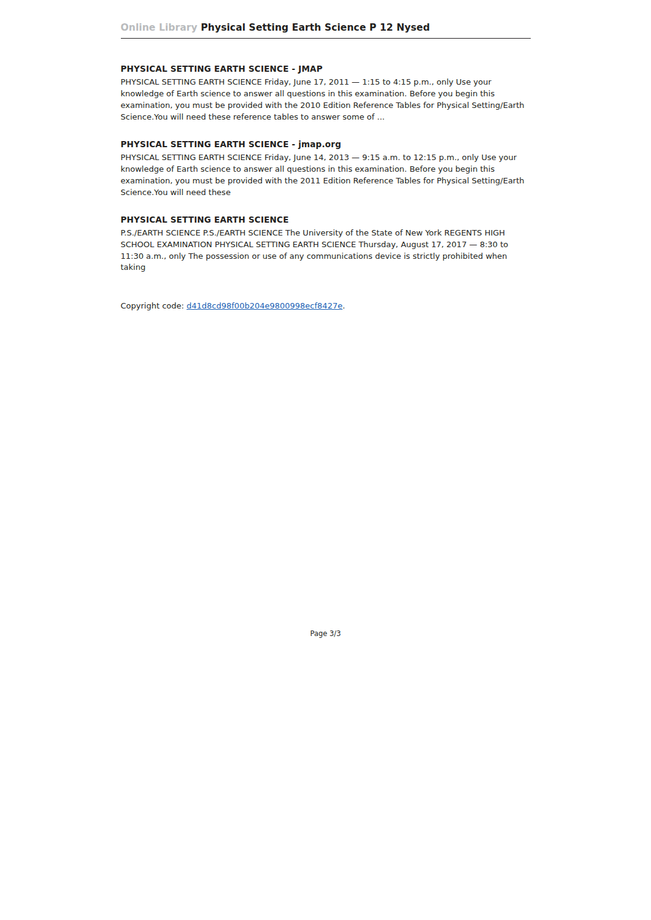Online Library Physical Setting Earth Science P 12 Nysed
PHYSICAL SETTING EARTH SCIENCE - JMAP
PHYSICAL SETTING EARTH SCIENCE Friday, June 17, 2011 — 1:15 to 4:15 p.m., only Use your knowledge of Earth science to answer all questions in this examination. Before you begin this examination, you must be provided with the 2010 Edition Reference Tables for Physical Setting/Earth Science.You will need these reference tables to answer some of ...
PHYSICAL SETTING EARTH SCIENCE - jmap.org
PHYSICAL SETTING EARTH SCIENCE Friday, June 14, 2013 — 9:15 a.m. to 12:15 p.m., only Use your knowledge of Earth science to answer all questions in this examination. Before you begin this examination, you must be provided with the 2011 Edition Reference Tables for Physical Setting/Earth Science.You will need these
PHYSICAL SETTING EARTH SCIENCE
P.S./EARTH SCIENCE P.S./EARTH SCIENCE The University of the State of New York REGENTS HIGH SCHOOL EXAMINATION PHYSICAL SETTING EARTH SCIENCE Thursday, August 17, 2017 — 8:30 to 11:30 a.m., only The possession or use of any communications device is strictly prohibited when taking
Copyright code: d41d8cd98f00b204e9800998ecf8427e.
Page 3/3